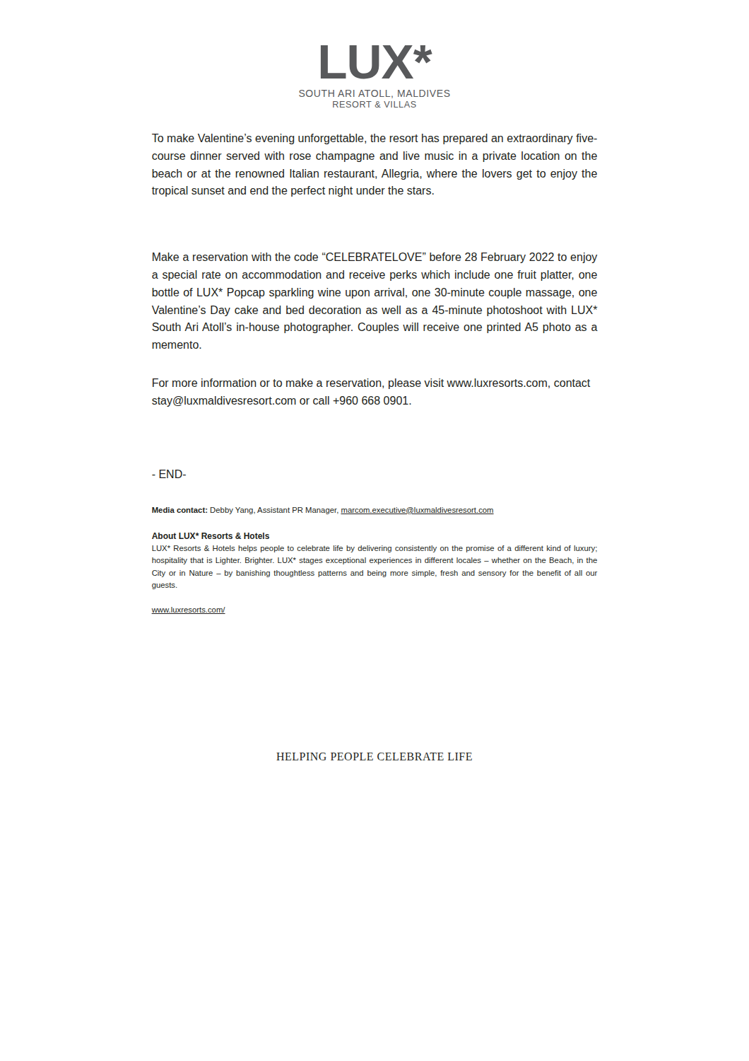LUX*
SOUTH ARI ATOLL, MALDIVES
RESORT & VILLAS
To make Valentine’s evening unforgettable, the resort has prepared an extraordinary five-course dinner served with rose champagne and live music in a private location on the beach or at the renowned Italian restaurant, Allegria, where the lovers get to enjoy the tropical sunset and end the perfect night under the stars.
Make a reservation with the code “CELEBRATELOVE” before 28 February 2022 to enjoy a special rate on accommodation and receive perks which include one fruit platter, one bottle of LUX* Popcap sparkling wine upon arrival, one 30-minute couple massage, one Valentine’s Day cake and bed decoration as well as a 45-minute photoshoot with LUX* South Ari Atoll’s in-house photographer. Couples will receive one printed A5 photo as a memento.
For more information or to make a reservation, please visit www.luxresorts.com, contact stay@luxmaldivesresort.com or call +960 668 0901.
- END-
Media contact: Debby Yang, Assistant PR Manager, marcom.executive@luxmaldivesresort.com
About LUX* Resorts & Hotels
LUX* Resorts & Hotels helps people to celebrate life by delivering consistently on the promise of a different kind of luxury; hospitality that is Lighter. Brighter. LUX* stages exceptional experiences in different locales – whether on the Beach, in the City or in Nature – by banishing thoughtless patterns and being more simple, fresh and sensory for the benefit of all our guests.
www.luxresorts.com/
HELPING PEOPLE CELEBRATE LIFE